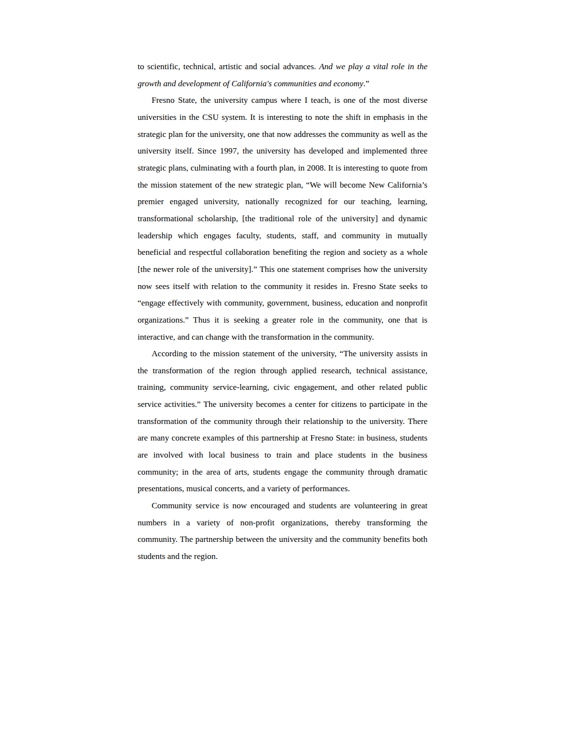to scientific, technical, artistic and social advances. And we play a vital role in the growth and development of California's communities and economy.”
Fresno State, the university campus where I teach, is one of the most diverse universities in the CSU system. It is interesting to note the shift in emphasis in the strategic plan for the university, one that now addresses the community as well as the university itself. Since 1997, the university has developed and implemented three strategic plans, culminating with a fourth plan, in 2008. It is interesting to quote from the mission statement of the new strategic plan, “We will become New California’s premier engaged university, nationally recognized for our teaching, learning, transformational scholarship, [the traditional role of the university] and dynamic leadership which engages faculty, students, staff, and community in mutually beneficial and respectful collaboration benefiting the region and society as a whole [the newer role of the university].” This one statement comprises how the university now sees itself with relation to the community it resides in. Fresno State seeks to “engage effectively with community, government, business, education and nonprofit organizations.” Thus it is seeking a greater role in the community, one that is interactive, and can change with the transformation in the community.
According to the mission statement of the university, “The university assists in the transformation of the region through applied research, technical assistance, training, community service-learning, civic engagement, and other related public service activities.” The university becomes a center for citizens to participate in the transformation of the community through their relationship to the university. There are many concrete examples of this partnership at Fresno State: in business, students are involved with local business to train and place students in the business community; in the area of arts, students engage the community through dramatic presentations, musical concerts, and a variety of performances.
Community service is now encouraged and students are volunteering in great numbers in a variety of non-profit organizations, thereby transforming the community. The partnership between the university and the community benefits both students and the region.